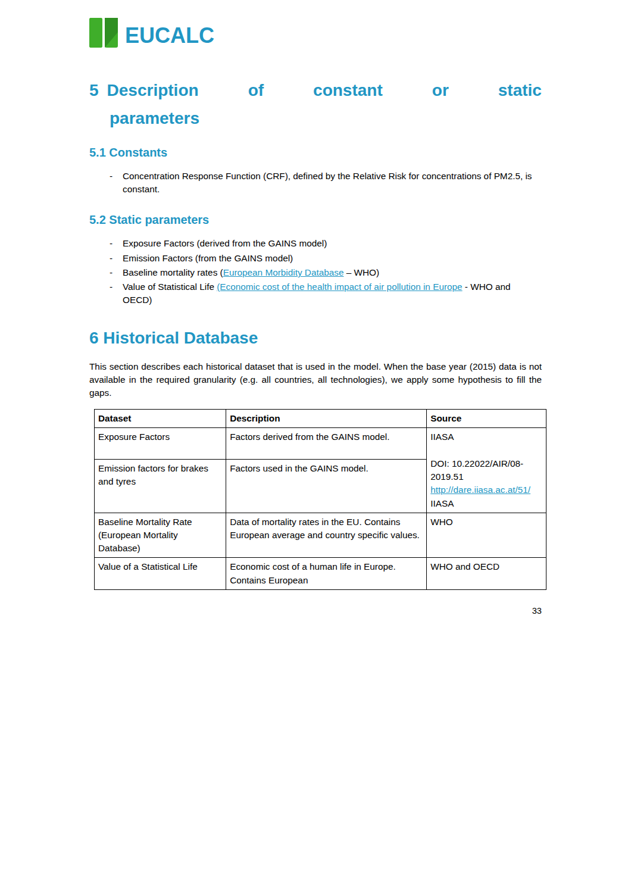EUCALC
5 Description of constant or static
parameters
5.1 Constants
Concentration Response Function (CRF), defined by the Relative Risk for concentrations of PM2.5, is constant.
5.2 Static parameters
Exposure Factors (derived from the GAINS model)
Emission Factors (from the GAINS model)
Baseline mortality rates (European Morbidity Database – WHO)
Value of Statistical Life (Economic cost of the health impact of air pollution in Europe - WHO and OECD)
6 Historical Database
This section describes each historical dataset that is used in the model. When the base year (2015) data is not available in the required granularity (e.g. all countries, all technologies), we apply some hypothesis to fill the gaps.
| Dataset | Description | Source |
| --- | --- | --- |
| Exposure Factors | Factors derived from the GAINS model. | IIASA DOI: 10.22022/AIR/08-2019.51 http://dare.iiasa.ac.at/51/ IIASA |
| Emission factors for brakes and tyres | Factors used in the GAINS model. |
| Baseline Mortality Rate (European Mortality Database) | Data of mortality rates in the EU. Contains European average and country specific values. | WHO |
| Value of a Statistical Life | Economic cost of a human life in Europe. Contains European | WHO and OECD |
33